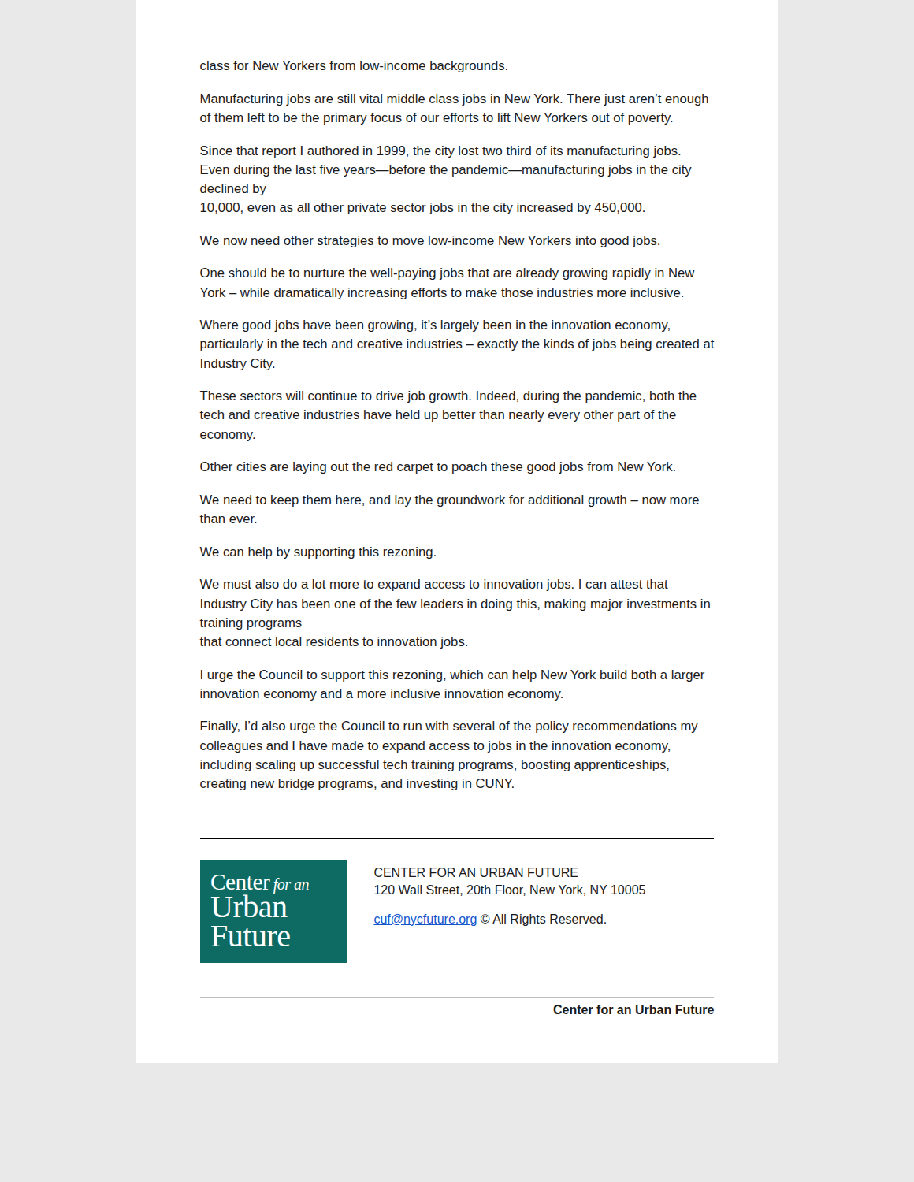class for New Yorkers from low-income backgrounds.
Manufacturing jobs are still vital middle class jobs in New York. There just aren’t enough of them left to be the primary focus of our efforts to lift New Yorkers out of poverty.
Since that report I authored in 1999, the city lost two third of its manufacturing jobs. Even during the last five years—before the pandemic—manufacturing jobs in the city declined by
10,000, even as all other private sector jobs in the city increased by 450,000.
We now need other strategies to move low-income New Yorkers into good jobs.
One should be to nurture the well-paying jobs that are already growing rapidly in New York – while dramatically increasing efforts to make those industries more inclusive.
Where good jobs have been growing, it’s largely been in the innovation economy, particularly in the tech and creative industries – exactly the kinds of jobs being created at Industry City.
These sectors will continue to drive job growth. Indeed, during the pandemic, both the tech and creative industries have held up better than nearly every other part of the economy.
Other cities are laying out the red carpet to poach these good jobs from New York.
We need to keep them here, and lay the groundwork for additional growth – now more than ever.
We can help by supporting this rezoning.
We must also do a lot more to expand access to innovation jobs. I can attest that Industry City has been one of the few leaders in doing this, making major investments in training programs
that connect local residents to innovation jobs.
I urge the Council to support this rezoning, which can help New York build both a larger innovation economy and a more inclusive innovation economy.
Finally, I’d also urge the Council to run with several of the policy recommendations my colleagues and I have made to expand access to jobs in the innovation economy, including scaling up successful tech training programs, boosting apprenticeships, creating new bridge programs, and investing in CUNY.
Center for an
Urban
Future
CENTER FOR AN URBAN FUTURE
120 Wall Street, 20th Floor, New York, NY 10005
cuf@nycfuture.org © All Rights Reserved.
Center for an Urban Future